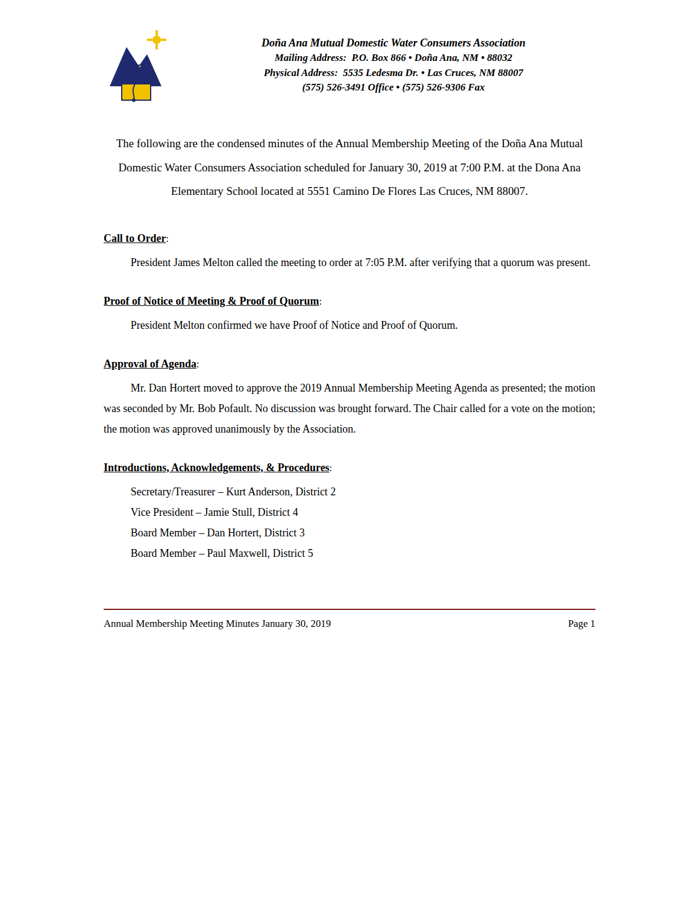Doña Ana Mutual Domestic Water Consumers Association
Mailing Address: P.O. Box 866 • Doña Ana, NM • 88032
Physical Address: 5535 Ledesma Dr. • Las Cruces, NM 88007
(575) 526-3491 Office • (575) 526-9306 Fax
The following are the condensed minutes of the Annual Membership Meeting of the Doña Ana Mutual Domestic Water Consumers Association scheduled for January 30, 2019 at 7:00 P.M. at the Dona Ana Elementary School located at 5551 Camino De Flores Las Cruces, NM 88007.
Call to Order
:
President James Melton called the meeting to order at 7:05 P.M. after verifying that a quorum was present.
Proof of Notice of Meeting & Proof of Quorum
:
President Melton confirmed we have Proof of Notice and Proof of Quorum.
Approval of Agenda
:
Mr. Dan Hortert moved to approve the 2019 Annual Membership Meeting Agenda as presented; the motion was seconded by Mr. Bob Pofault. No discussion was brought forward. The Chair called for a vote on the motion; the motion was approved unanimously by the Association.
Introductions, Acknowledgements, & Procedures
:
Secretary/Treasurer – Kurt Anderson, District 2
Vice President – Jamie Stull, District 4
Board Member – Dan Hortert, District 3
Board Member – Paul Maxwell, District 5
Annual Membership Meeting Minutes January 30, 2019 Page 1